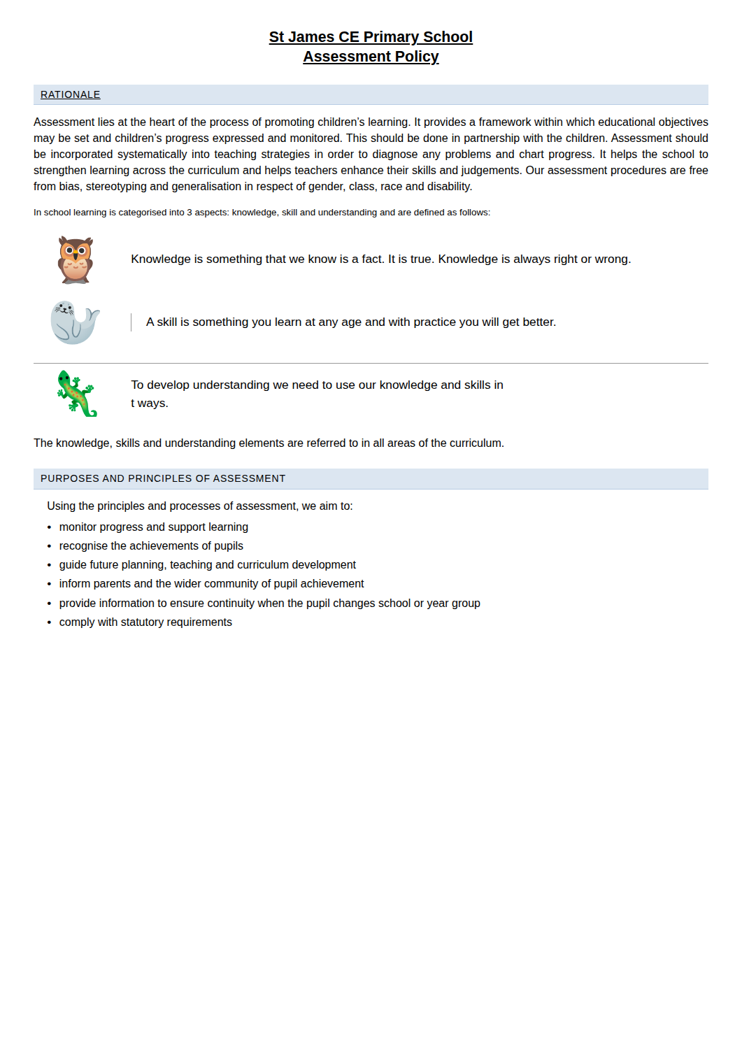St James CE Primary School Assessment Policy
Rationale
Assessment lies at the heart of the process of promoting children’s learning. It provides a framework within which educational objectives may be set and children’s progress expressed and monitored. This should be done in partnership with the children. Assessment should be incorporated systematically into teaching strategies in order to diagnose any problems and chart progress. It helps the school to strengthen learning across the curriculum and helps teachers enhance their skills and judgements. Our assessment procedures are free from bias, stereotyping and generalisation in respect of gender, class, race and disability.
In school learning is categorised into 3 aspects: knowledge, skill and understanding and are defined as follows:
🦉
Knowledge is something that we know is a fact. It is true. Knowledge is always right or wrong.
🦭
A skill is something you learn at any age and with practice you will get better.
🦎
To develop understanding we need to use our knowledge and skills in
t ways.
The knowledge, skills and understanding elements are referred to in all areas of the curriculum.
Purposes and Principles of Assessment
Using the principles and processes of assessment, we aim to:
monitor progress and support learning
recognise the achievements of pupils
guide future planning, teaching and curriculum development
inform parents and the wider community of pupil achievement
provide information to ensure continuity when the pupil changes school or year group
comply with statutory requirements